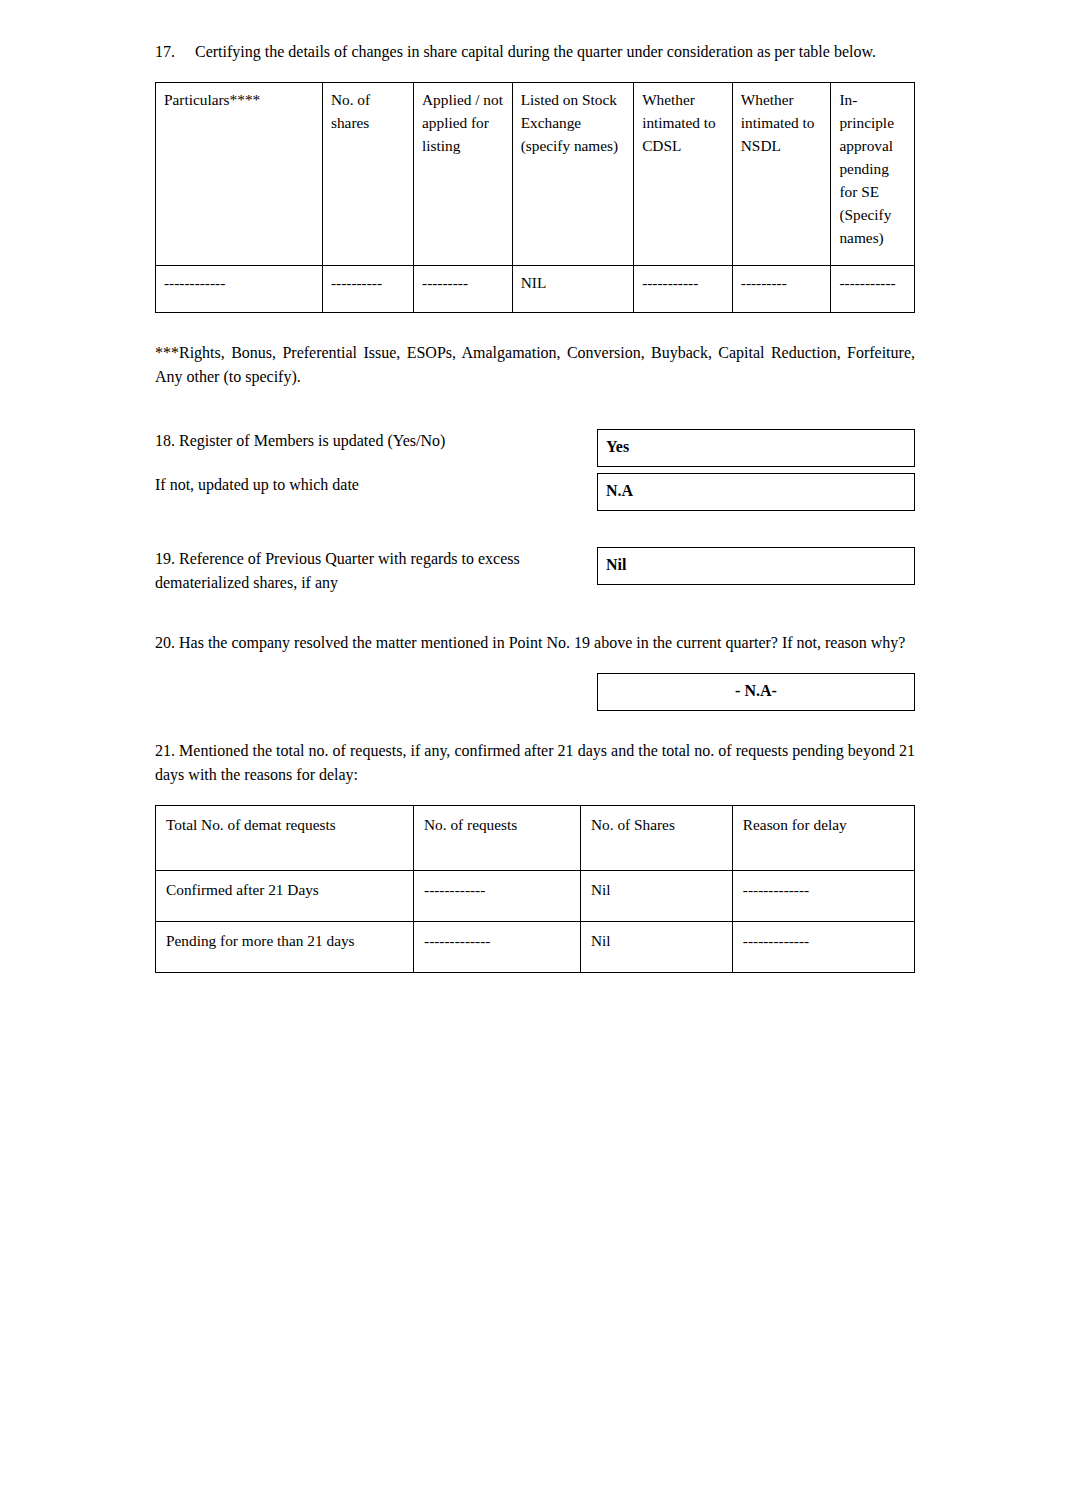17.
Certifying the details of changes in share capital during the quarter under consideration as per table below.
| Particulars**** | No. of shares | Applied / not applied for listing | Listed on Stock Exchange (specify names) | Whether intimated to CDSL | Whether intimated to NSDL | In-principle approval pending for SE (Specify names) |
| --- | --- | --- | --- | --- | --- | --- |
| ------------ | ---------- | --------- | NIL | ----------- | --------- | ----------- |
***Rights, Bonus, Preferential Issue, ESOPs, Amalgamation, Conversion, Buyback, Capital Reduction, Forfeiture, Any other (to specify).
18. Register of Members is updated (Yes/No)
Yes
If not, updated up to which date
N.A
19. Reference of Previous Quarter with regards to excess dematerialized shares, if any
Nil
20. Has the company resolved the matter mentioned in Point No. 19 above in the current quarter? If not, reason why?
- N.A-
21. Mentioned the total no. of requests, if any, confirmed after 21 days and the total no. of requests pending beyond 21 days with the reasons for delay:
| Total No. of demat requests | No. of requests | No. of Shares | Reason for delay |
| --- | --- | --- | --- |
| Confirmed after 21 Days | ------------ | Nil | ------------- |
| Pending for more than 21 days | ------------- | Nil | ------------- |